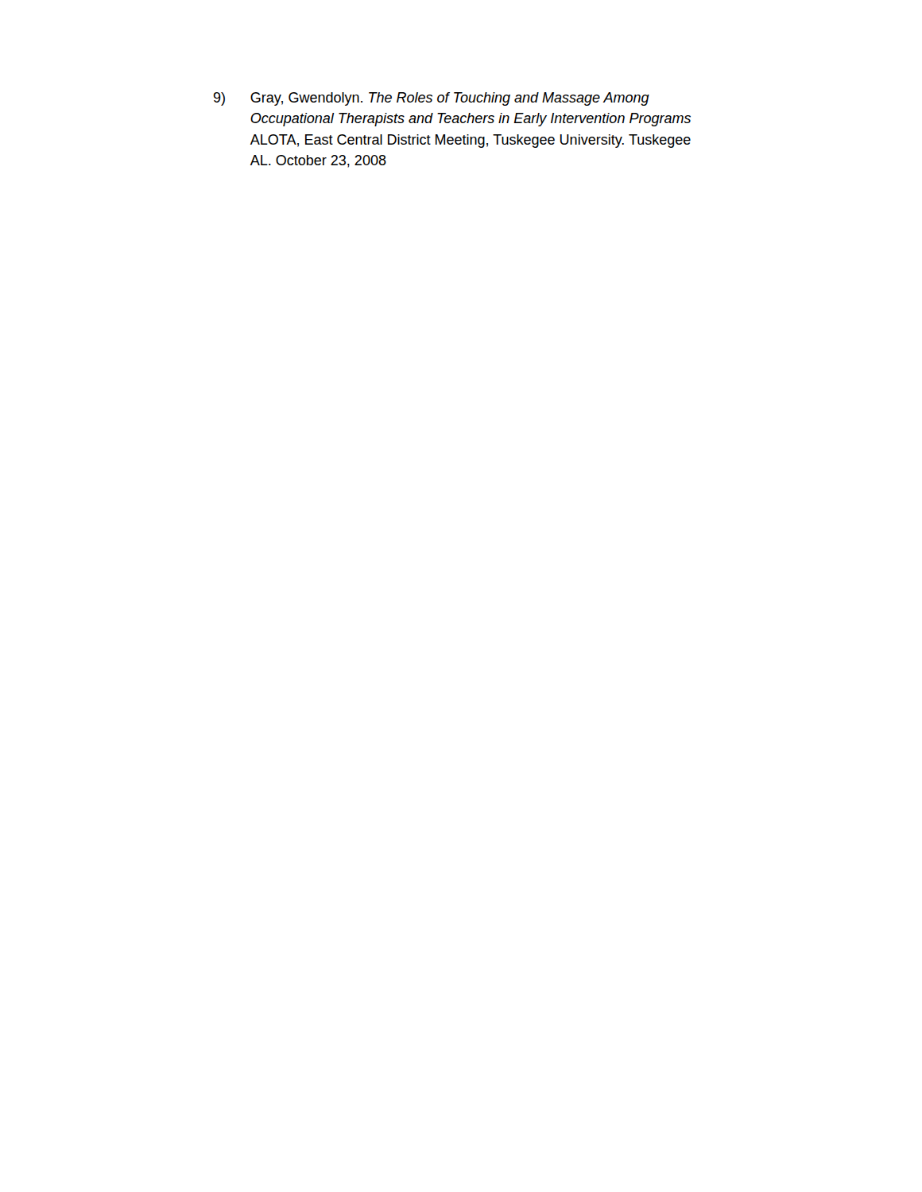9) Gray, Gwendolyn. The Roles of Touching and Massage Among Occupational Therapists and Teachers in Early Intervention Programs ALOTA, East Central District Meeting, Tuskegee University. Tuskegee AL. October 23, 2008